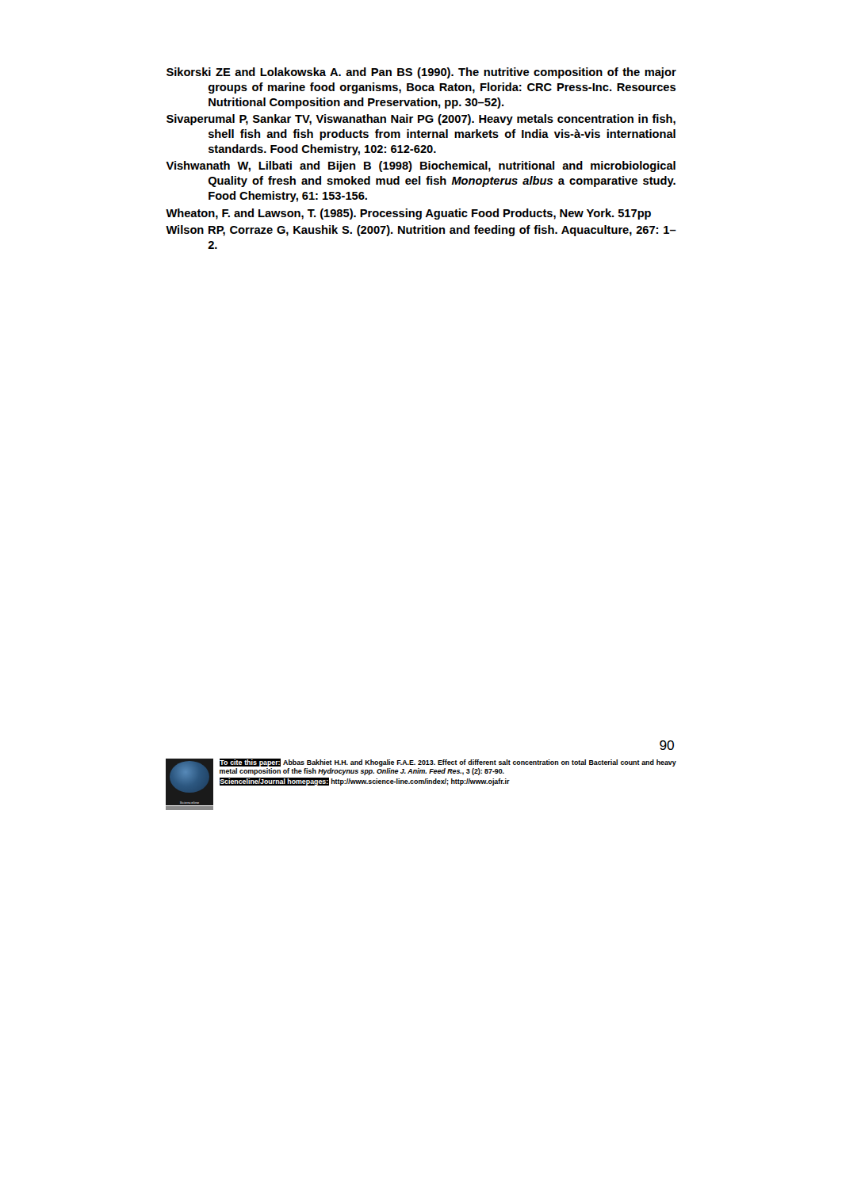Sikorski ZE and Lolakowska A. and Pan BS (1990). The nutritive composition of the major groups of marine food organisms, Boca Raton, Florida: CRC Press-Inc. Resources Nutritional Composition and Preservation, pp. 30–52).
Sivaperumal P, Sankar TV, Viswanathan Nair PG (2007). Heavy metals concentration in fish, shell fish and fish products from internal markets of India vis-à-vis international standards. Food Chemistry, 102: 612-620.
Vishwanath W, Lilbati and Bijen B (1998) Biochemical, nutritional and microbiological Quality of fresh and smoked mud eel fish Monopterus albus a comparative study. Food Chemistry, 61: 153-156.
Wheaton, F. and Lawson, T. (1985). Processing Aguatic Food Products, New York. 517pp
Wilson RP, Corraze G, Kaushik S. (2007). Nutrition and feeding of fish. Aquaculture, 267: 1–2.
90
Scienceline
To cite this paper: Abbas Bakhiet H.H. and Khogalie F.A.E. 2013. Effect of different salt concentration on total Bacterial count and heavy metal composition of the fish Hydrocynus spp. Online J. Anim. Feed Res., 3 (2): 87-90.
Scienceline/Journal homepages: http://www.science-line.com/index/; http://www.ojafr.ir